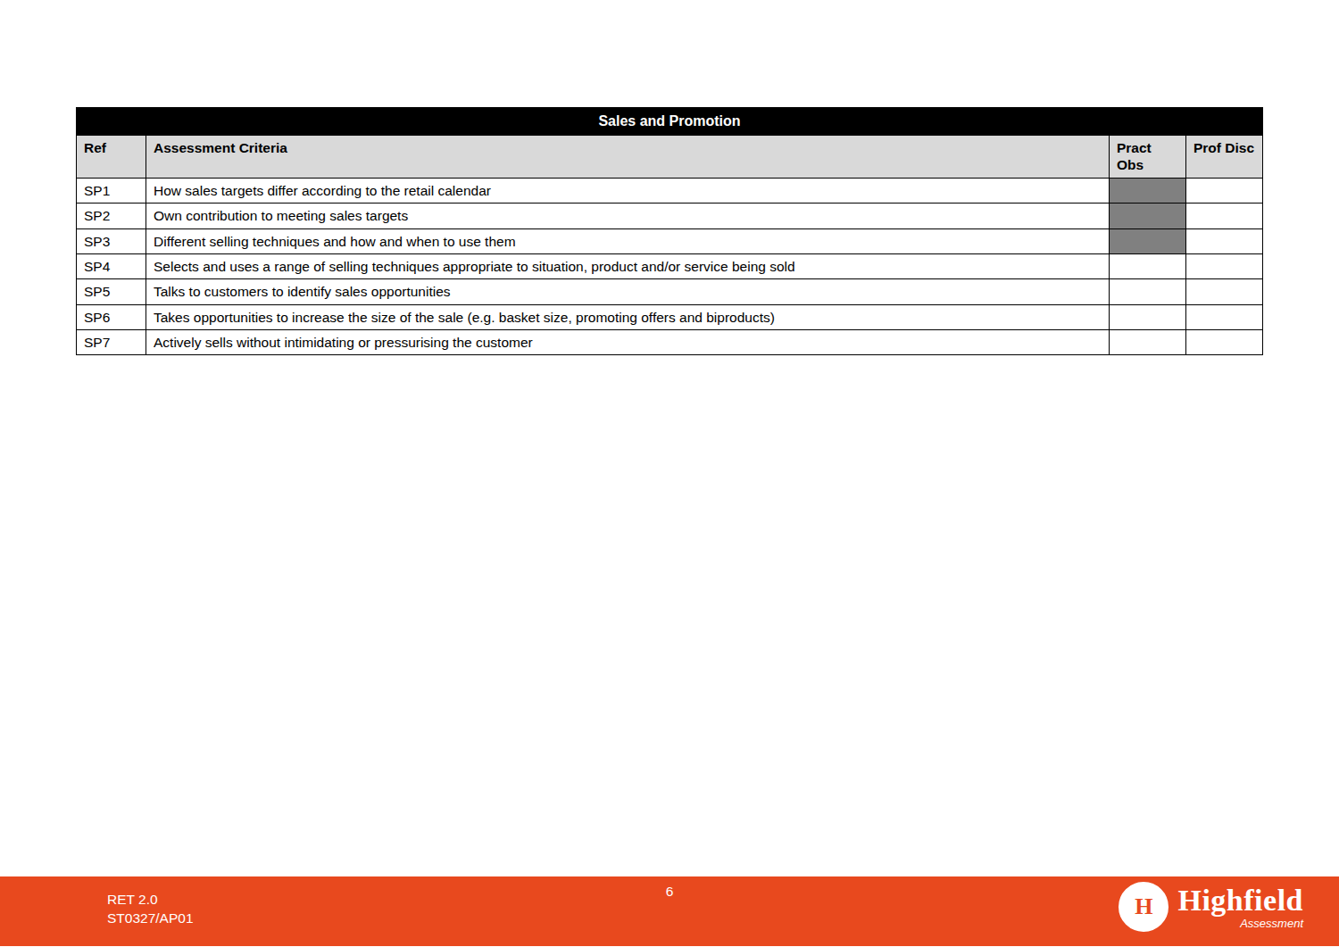| Sales and Promotion |
| --- |
| Ref | Assessment Criteria | Pract Obs | Prof Disc |
| SP1 | How sales targets differ according to the retail calendar | | |
| SP2 | Own contribution to meeting sales targets | | |
| SP3 | Different selling techniques and how and when to use them | | |
| SP4 | Selects and uses a range of selling techniques appropriate to situation, product and/or service being sold | | |
| SP5 | Talks to customers to identify sales opportunities | | |
| SP6 | Takes opportunities to increase the size of the sale (e.g. basket size, promoting offers and biproducts) | | |
| SP7 | Actively sells without intimidating or pressurising the customer | | |
RET 2.0
ST0327/AP01
6
H
Highfield
Assessment